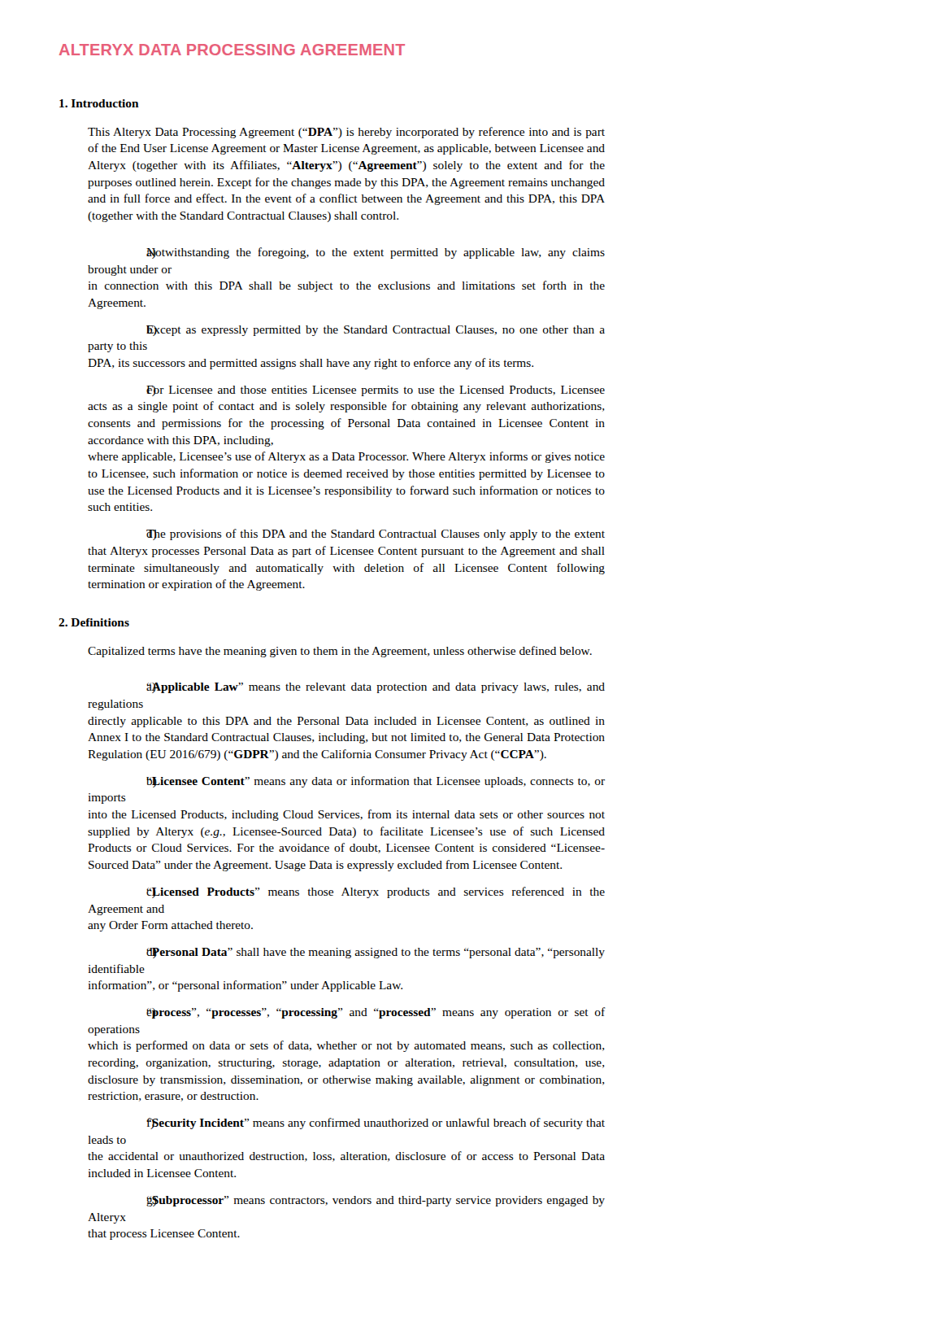ALTERYX DATA PROCESSING AGREEMENT
1. Introduction
This Alteryx Data Processing Agreement (“DPA”) is hereby incorporated by reference into and is part of the End User License Agreement or Master License Agreement, as applicable, between Licensee and Alteryx (together with its Affiliates, “Alteryx”) (“Agreement”) solely to the extent and for the purposes outlined herein. Except for the changes made by this DPA, the Agreement remains unchanged and in full force and effect. In the event of a conflict between the Agreement and this DPA, this DPA (together with the Standard Contractual Clauses) shall control.
a) Notwithstanding the foregoing, to the extent permitted by applicable law, any claims brought under or
in connection with this DPA shall be subject to the exclusions and limitations set forth in the Agreement.
b) Except as expressly permitted by the Standard Contractual Clauses, no one other than a party to this
DPA, its successors and permitted assigns shall have any right to enforce any of its terms.
c) For Licensee and those entities Licensee permits to use the Licensed Products, Licensee acts as a single point of contact and is solely responsible for obtaining any relevant authorizations, consents and permissions for the processing of Personal Data contained in Licensee Content in accordance with this DPA, including,
where applicable, Licensee’s use of Alteryx as a Data Processor. Where Alteryx informs or gives notice to Licensee, such information or notice is deemed received by those entities permitted by Licensee to use the Licensed Products and it is Licensee’s responsibility to forward such information or notices to such entities.
d) The provisions of this DPA and the Standard Contractual Clauses only apply to the extent that Alteryx processes Personal Data as part of Licensee Content pursuant to the Agreement and shall terminate simultaneously and automatically with deletion of all Licensee Content following termination or expiration of the Agreement.
2. Definitions
Capitalized terms have the meaning given to them in the Agreement, unless otherwise defined below.
a)“Applicable Law” means the relevant data protection and data privacy laws, rules, and regulations
directly applicable to this DPA and the Personal Data included in Licensee Content, as outlined in Annex I to the Standard Contractual Clauses, including, but not limited to, the General Data Protection Regulation (EU 2016/679) (“GDPR”) and the California Consumer Privacy Act (“CCPA”).
b)“Licensee Content” means any data or information that Licensee uploads, connects to, or imports
into the Licensed Products, including Cloud Services, from its internal data sets or other sources not supplied by Alteryx (e.g., Licensee-Sourced Data) to facilitate Licensee’s use of such Licensed Products or Cloud Services. For the avoidance of doubt, Licensee Content is considered “Licensee-Sourced Data” under the Agreement. Usage Data is expressly excluded from Licensee Content.
c)“Licensed Products” means those Alteryx products and services referenced in the Agreement and
any Order Form attached thereto.
d)“Personal Data” shall have the meaning assigned to the terms “personal data”, “personally identifiable
information”, or “personal information” under Applicable Law.
e)“process”, “processes”, “processing” and “processed” means any operation or set of operations
which is performed on data or sets of data, whether or not by automated means, such as collection, recording, organization, structuring, storage, adaptation or alteration, retrieval, consultation, use, disclosure by transmission, dissemination, or otherwise making available, alignment or combination, restriction, erasure, or destruction.
f)“Security Incident” means any confirmed unauthorized or unlawful breach of security that leads to
the accidental or unauthorized destruction, loss, alteration, disclosure of or access to Personal Data included in Licensee Content.
g)“Subprocessor” means contractors, vendors and third-party service providers engaged by Alteryx
that process Licensee Content.